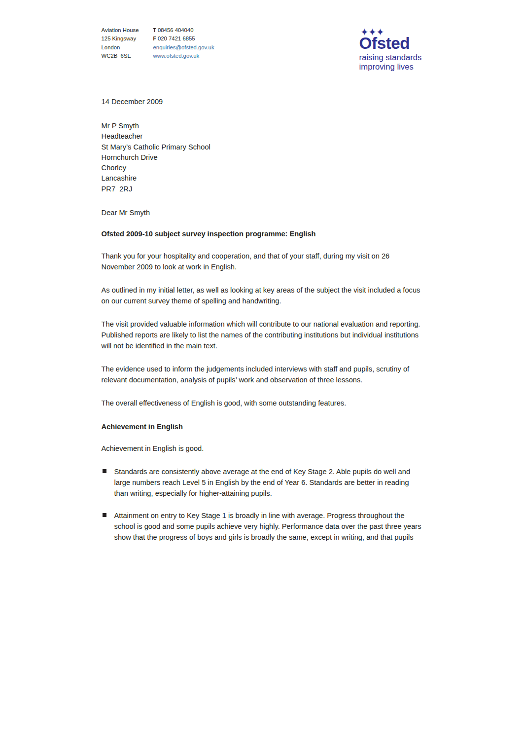Aviation House
125 Kingsway
London
WC2B 6SE
T 08456 404040
F 020 7421 6855
enquiries@ofsted.gov.uk
www.ofsted.gov.uk
✦✦✦ Ofsted raising standards
improving lives
14 December 2009
Mr P Smyth
Headteacher
St Mary’s Catholic Primary School
Hornchurch Drive
Chorley
Lancashire
PR7 2RJ
Dear Mr Smyth
Ofsted 2009-10 subject survey inspection programme: English
Thank you for your hospitality and cooperation, and that of your staff, during my visit on 26 November 2009 to look at work in English.
As outlined in my initial letter, as well as looking at key areas of the subject the visit included a focus on our current survey theme of spelling and handwriting.
The visit provided valuable information which will contribute to our national evaluation and reporting. Published reports are likely to list the names of the contributing institutions but individual institutions will not be identified in the main text.
The evidence used to inform the judgements included interviews with staff and pupils, scrutiny of relevant documentation, analysis of pupils’ work and observation of three lessons.
The overall effectiveness of English is good, with some outstanding features.
Achievement in English
Achievement in English is good.
Standards are consistently above average at the end of Key Stage 2. Able pupils do well and large numbers reach Level 5 in English by the end of Year 6. Standards are better in reading than writing, especially for higher-attaining pupils.
Attainment on entry to Key Stage 1 is broadly in line with average. Progress throughout the school is good and some pupils achieve very highly. Performance data over the past three years show that the progress of boys and girls is broadly the same, except in writing, and that pupils